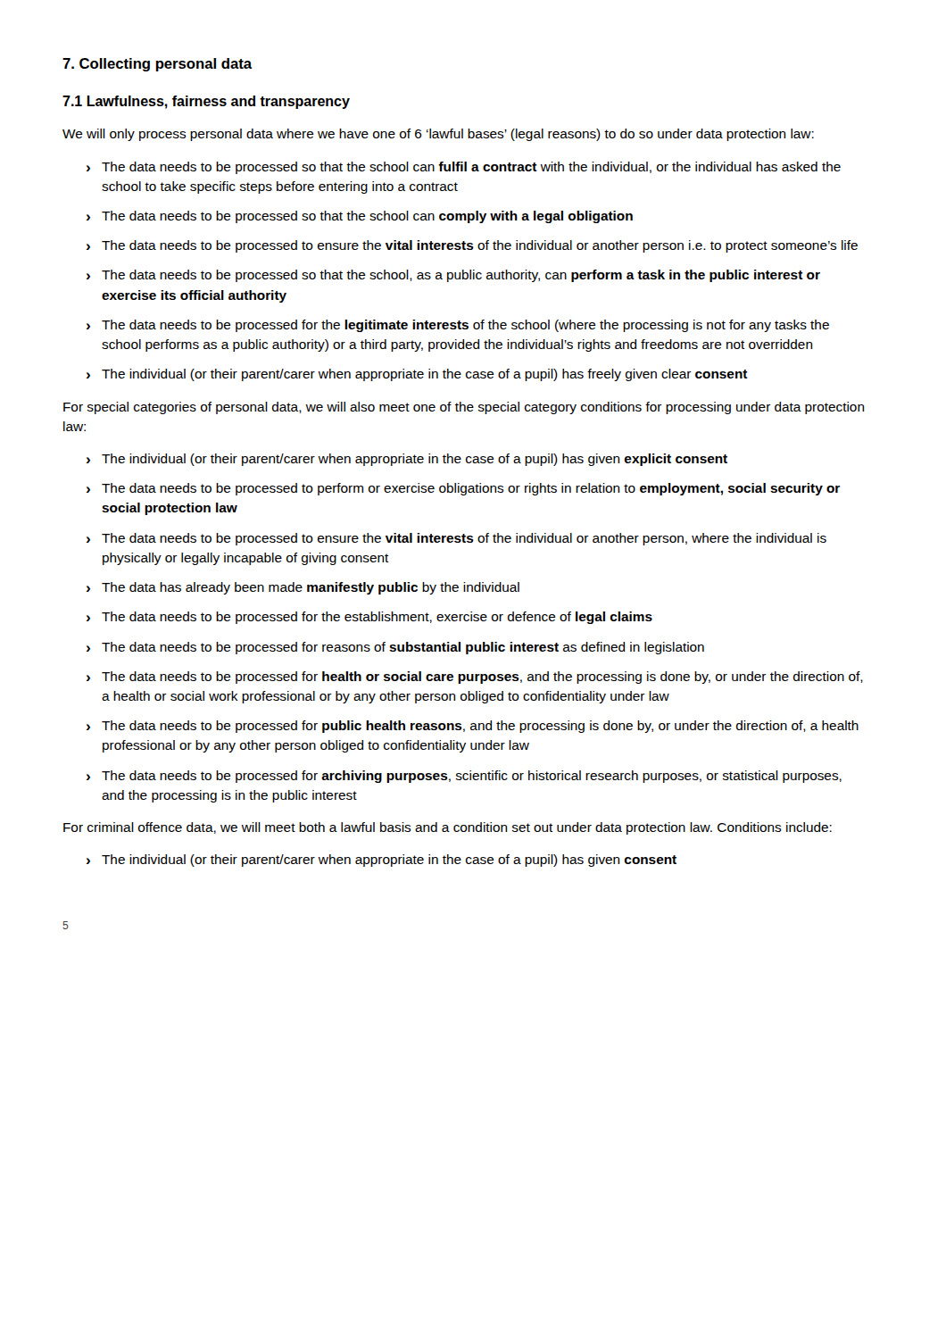7. Collecting personal data
7.1 Lawfulness, fairness and transparency
We will only process personal data where we have one of 6 ‘lawful bases’ (legal reasons) to do so under data protection law:
The data needs to be processed so that the school can fulfil a contract with the individual, or the individual has asked the school to take specific steps before entering into a contract
The data needs to be processed so that the school can comply with a legal obligation
The data needs to be processed to ensure the vital interests of the individual or another person i.e. to protect someone’s life
The data needs to be processed so that the school, as a public authority, can perform a task in the public interest or exercise its official authority
The data needs to be processed for the legitimate interests of the school (where the processing is not for any tasks the school performs as a public authority) or a third party, provided the individual’s rights and freedoms are not overridden
The individual (or their parent/carer when appropriate in the case of a pupil) has freely given clear consent
For special categories of personal data, we will also meet one of the special category conditions for processing under data protection law:
The individual (or their parent/carer when appropriate in the case of a pupil) has given explicit consent
The data needs to be processed to perform or exercise obligations or rights in relation to employment, social security or social protection law
The data needs to be processed to ensure the vital interests of the individual or another person, where the individual is physically or legally incapable of giving consent
The data has already been made manifestly public by the individual
The data needs to be processed for the establishment, exercise or defence of legal claims
The data needs to be processed for reasons of substantial public interest as defined in legislation
The data needs to be processed for health or social care purposes, and the processing is done by, or under the direction of, a health or social work professional or by any other person obliged to confidentiality under law
The data needs to be processed for public health reasons, and the processing is done by, or under the direction of, a health professional or by any other person obliged to confidentiality under law
The data needs to be processed for archiving purposes, scientific or historical research purposes, or statistical purposes, and the processing is in the public interest
For criminal offence data, we will meet both a lawful basis and a condition set out under data protection law. Conditions include:
The individual (or their parent/carer when appropriate in the case of a pupil) has given consent
5